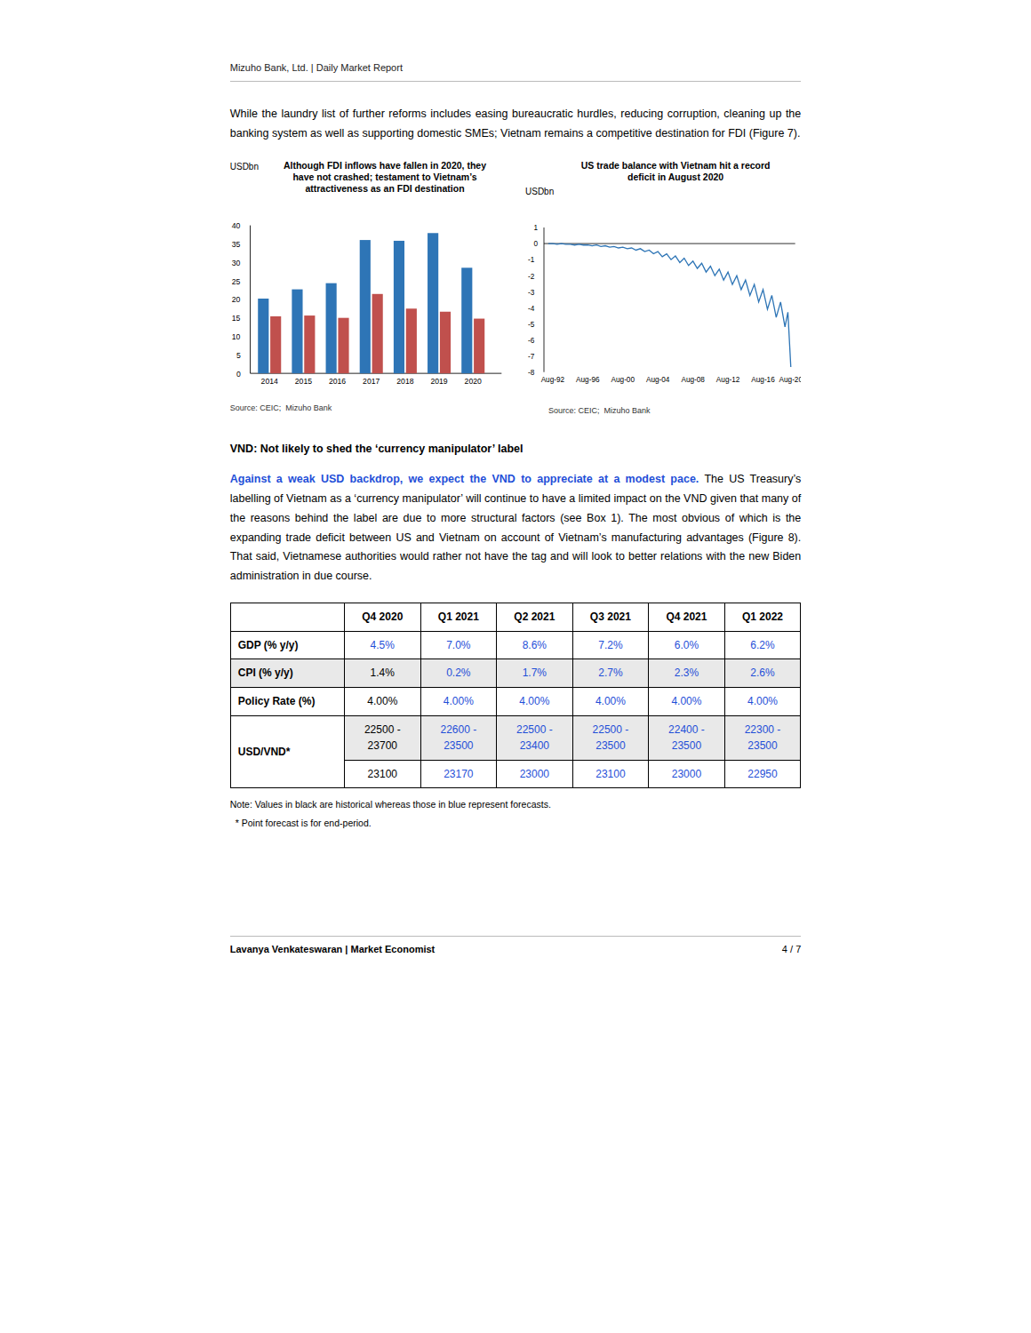Mizuho Bank, Ltd. | Daily Market Report
While the laundry list of further reforms includes easing bureaucratic hurdles, reducing corruption, cleaning up the banking system as well as supporting domestic SMEs; Vietnam remains a competitive destination for FDI (Figure 7).
USDbn
Although FDI inflows have fallen in 2020, they
have not crashed; testament to Vietnam’s
attractiveness as an FDI destination
40 35 30 25 20 15 10 5 0 2014 2015 2016 2017 2018 2019 2020
Source: CEIC; Mizuho Bank
US trade balance with Vietnam hit a record
deficit in August 2020
USDbn
1 0 -1 -2 -3 -4 -5 -6 -7 -8 Aug-92 Aug-96 Aug-00 Aug-04 Aug-08 Aug-12 Aug-16 Aug-20
Source: CEIC; Mizuho Bank
VND: Not likely to shed the ‘currency manipulator’ label
Against a weak USD backdrop, we expect the VND to appreciate at a modest pace. The US Treasury’s labelling of Vietnam as a ‘currency manipulator’ will continue to have a limited impact on the VND given that many of the reasons behind the label are due to more structural factors (see Box 1). The most obvious of which is the expanding trade deficit between US and Vietnam on account of Vietnam’s manufacturing advantages (Figure 8). That said, Vietnamese authorities would rather not have the tag and will look to better relations with the new Biden administration in due course.
| | Q4 2020 | Q1 2021 | Q2 2021 | Q3 2021 | Q4 2021 | Q1 2022 |
| --- | --- | --- | --- | --- | --- | --- |
| GDP (% y/y) | 4.5% | 7.0% | 8.6% | 7.2% | 6.0% | 6.2% |
| CPI (% y/y) | 1.4% | 0.2% | 1.7% | 2.7% | 2.3% | 2.6% |
| Policy Rate (%) | 4.00% | 4.00% | 4.00% | 4.00% | 4.00% | 4.00% |
| USD/VND* | 22500 - 23700 | 22600 - 23500 | 22500 - 23400 | 22500 - 23500 | 22400 - 23500 | 22300 - 23500 |
| 23100 | 23170 | 23000 | 23100 | 23000 | 22950 |
Note: Values in black are historical whereas those in blue represent forecasts.
* Point forecast is for end-period.
Lavanya Venkateswaran | Market Economist
4 / 7